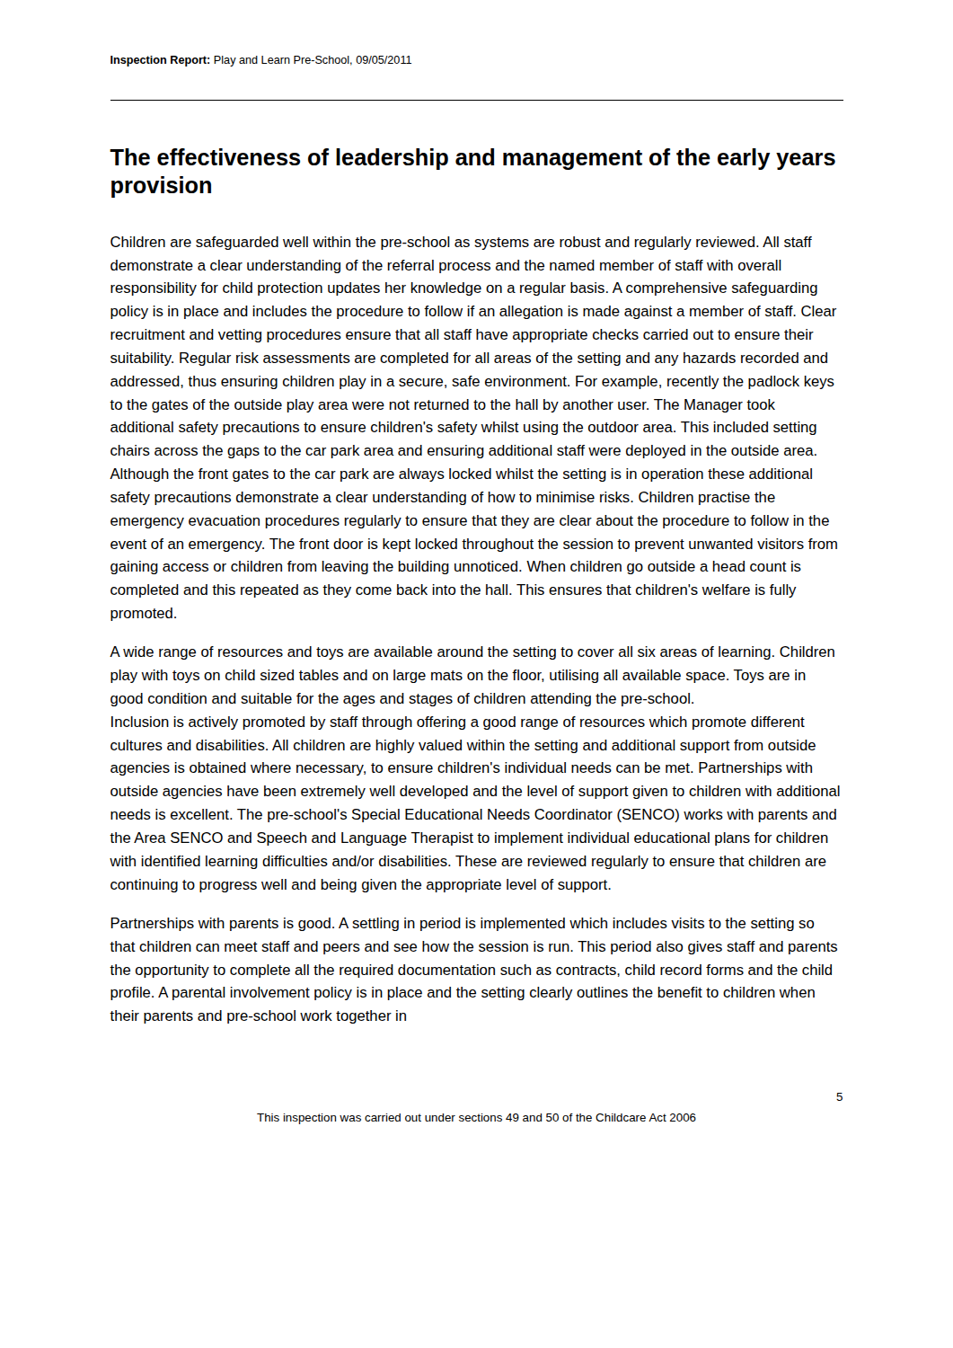Inspection Report: Play and Learn Pre-School, 09/05/2011
The effectiveness of leadership and management of the early years provision
Children are safeguarded well within the pre-school as systems are robust and regularly reviewed. All staff demonstrate a clear understanding of the referral process and the named member of staff with overall responsibility for child protection updates her knowledge on a regular basis. A comprehensive safeguarding policy is in place and includes the procedure to follow if an allegation is made against a member of staff. Clear recruitment and vetting procedures ensure that all staff have appropriate checks carried out to ensure their suitability. Regular risk assessments are completed for all areas of the setting and any hazards recorded and addressed, thus ensuring children play in a secure, safe environment. For example, recently the padlock keys to the gates of the outside play area were not returned to the hall by another user. The Manager took additional safety precautions to ensure children's safety whilst using the outdoor area. This included setting chairs across the gaps to the car park area and ensuring additional staff were deployed in the outside area. Although the front gates to the car park are always locked whilst the setting is in operation these additional safety precautions demonstrate a clear understanding of how to minimise risks. Children practise the emergency evacuation procedures regularly to ensure that they are clear about the procedure to follow in the event of an emergency. The front door is kept locked throughout the session to prevent unwanted visitors from gaining access or children from leaving the building unnoticed. When children go outside a head count is completed and this repeated as they come back into the hall. This ensures that children's welfare is fully promoted.
A wide range of resources and toys are available around the setting to cover all six areas of learning. Children play with toys on child sized tables and on large mats on the floor, utilising all available space. Toys are in good condition and suitable for the ages and stages of children attending the pre-school.
Inclusion is actively promoted by staff through offering a good range of resources which promote different cultures and disabilities. All children are highly valued within the setting and additional support from outside agencies is obtained where necessary, to ensure children's individual needs can be met. Partnerships with outside agencies have been extremely well developed and the level of support given to children with additional needs is excellent. The pre-school's Special Educational Needs Coordinator (SENCO) works with parents and the Area SENCO and Speech and Language Therapist to implement individual educational plans for children with identified learning difficulties and/or disabilities. These are reviewed regularly to ensure that children are continuing to progress well and being given the appropriate level of support.
Partnerships with parents is good. A settling in period is implemented which includes visits to the setting so that children can meet staff and peers and see how the session is run. This period also gives staff and parents the opportunity to complete all the required documentation such as contracts, child record forms and the child profile. A parental involvement policy is in place and the setting clearly outlines the benefit to children when their parents and pre-school work together in
5
This inspection was carried out under sections 49 and 50 of the Childcare Act 2006